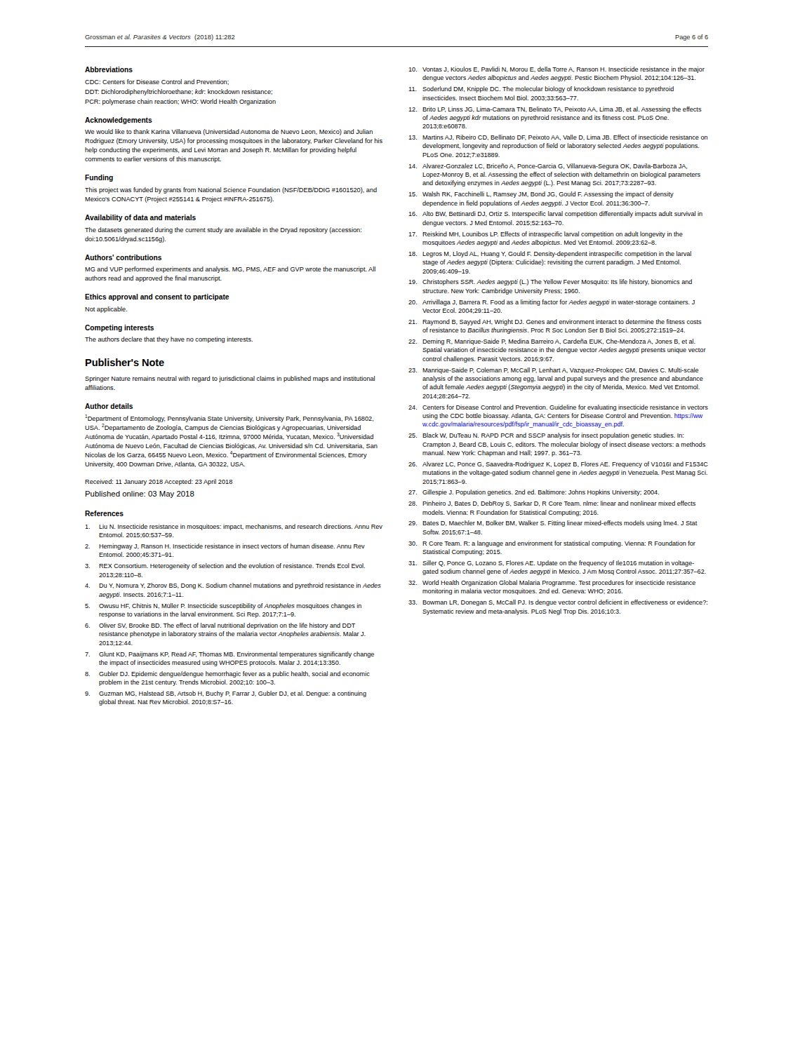Grossman et al. Parasites & Vectors (2018) 11:282
Page 6 of 6
Abbreviations
CDC: Centers for Disease Control and Prevention;
DDT: Dichlorodiphenyltrichloroethane; kdr: knockdown resistance;
PCR: polymerase chain reaction; WHO: World Health Organization
Acknowledgements
We would like to thank Karina Villanueva (Universidad Autonoma de Nuevo Leon, Mexico) and Julian Rodriguez (Emory University, USA) for processing mosquitoes in the laboratory, Parker Cleveland for his help conducting the experiments, and Levi Morran and Joseph R. McMillan for providing helpful comments to earlier versions of this manuscript.
Funding
This project was funded by grants from National Science Foundation (NSF/DEB/DDIG #1601520), and Mexico's CONACYT (Project #255141 & Project #INFRA-251675).
Availability of data and materials
The datasets generated during the current study are available in the Dryad repository (accession: doi:10.5061/dryad.sc1156g).
Authors' contributions
MG and VUP performed experiments and analysis. MG, PMS, AEF and GVP wrote the manuscript. All authors read and approved the final manuscript.
Ethics approval and consent to participate
Not applicable.
Competing interests
The authors declare that they have no competing interests.
Publisher's Note
Springer Nature remains neutral with regard to jurisdictional claims in published maps and institutional affiliations.
Author details
1Department of Entomology, Pennsylvania State University, University Park, Pennsylvania, PA 16802, USA. 2Departamento de Zoología, Campus de Ciencias Biológicas y Agropecuarias, Universidad Autónoma de Yucatán, Apartado Postal 4-116, Itzimna, 97000 Mérida, Yucatan, Mexico. 3Universidad Autónoma de Nuevo León, Facultad de Ciencias Biológicas, Av. Universidad s/n Cd. Universitaria, San Nicolas de los Garza, 66455 Nuevo Leon, Mexico. 4Department of Environmental Sciences, Emory University, 400 Dowman Drive, Atlanta, GA 30322, USA.
Received: 11 January 2018 Accepted: 23 April 2018
Published online: 03 May 2018
References
Liu N. Insecticide resistance in mosquitoes: impact, mechanisms, and research directions. Annu Rev Entomol. 2015;60:537–59.
Hemingway J, Ranson H. Insecticide resistance in insect vectors of human disease. Annu Rev Entomol. 2000;45:371–91.
REX Consortium. Heterogeneity of selection and the evolution of resistance. Trends Ecol Evol. 2013;28:110–8.
Du Y, Nomura Y, Zhorov BS, Dong K. Sodium channel mutations and pyrethroid resistance in Aedes aegypti. Insects. 2016;7:1–11.
Owusu HF, Chitnis N, Müller P. Insecticide susceptibility of Anopheles mosquitoes changes in response to variations in the larval environment. Sci Rep. 2017;7:1–9.
Oliver SV, Brooke BD. The effect of larval nutritional deprivation on the life history and DDT resistance phenotype in laboratory strains of the malaria vector Anopheles arabiensis. Malar J. 2013;12:44.
Glunt KD, Paaijmans KP, Read AF, Thomas MB. Environmental temperatures significantly change the impact of insecticides measured using WHOPES protocols. Malar J. 2014;13:350.
Gubler DJ. Epidemic dengue/dengue hemorrhagic fever as a public health, social and economic problem in the 21st century. Trends Microbiol. 2002;10: 100–3.
Guzman MG, Halstead SB, Artsob H, Buchy P, Farrar J, Gubler DJ, et al. Dengue: a continuing global threat. Nat Rev Microbiol. 2010;8:S7–16.
Vontas J, Kioulos E, Pavlidi N, Morou E, della Torre A, Ranson H. Insecticide resistance in the major dengue vectors Aedes albopictus and Aedes aegypti. Pestic Biochem Physiol. 2012;104:126–31.
Soderlund DM, Knipple DC. The molecular biology of knockdown resistance to pyrethroid insecticides. Insect Biochem Mol Biol. 2003;33:563–77.
Brito LP, Linss JG, Lima-Camara TN, Belinato TA, Peixoto AA, Lima JB, et al. Assessing the effects of Aedes aegypti kdr mutations on pyrethroid resistance and its fitness cost. PLoS One. 2013;8:e60878.
Martins AJ, Ribeiro CD, Bellinato DF, Peixoto AA, Valle D, Lima JB. Effect of insecticide resistance on development, longevity and reproduction of field or laboratory selected Aedes aegypti populations. PLoS One. 2012;7:e31889.
Alvarez-Gonzalez LC, Briceño A, Ponce-Garcia G, Villanueva-Segura OK, Davila-Barboza JA, Lopez-Monroy B, et al. Assessing the effect of selection with deltamethrin on biological parameters and detoxifying enzymes in Aedes aegypti (L.). Pest Manag Sci. 2017;73:2287–93.
Walsh RK, Facchinelli L, Ramsey JM, Bond JG, Gould F. Assessing the impact of density dependence in field populations of Aedes aegypti. J Vector Ecol. 2011;36:300–7.
Alto BW, Bettinardi DJ, Ortiz S. Interspecific larval competition differentially impacts adult survival in dengue vectors. J Med Entomol. 2015;52:163–70.
Reiskind MH, Lounibos LP. Effects of intraspecific larval competition on adult longevity in the mosquitoes Aedes aegypti and Aedes albopictus. Med Vet Entomol. 2009;23:62–8.
Legros M, Lloyd AL, Huang Y, Gould F. Density-dependent intraspecific competition in the larval stage of Aedes aegypti (Diptera: Culicidae): revisiting the current paradigm. J Med Entomol. 2009;46:409–19.
Christophers SSR. Aedes aegypti (L.) The Yellow Fever Mosquito: Its life history, bionomics and structure. New York: Cambridge University Press; 1960.
Arrivillaga J, Barrera R. Food as a limiting factor for Aedes aegypti in water-storage containers. J Vector Ecol. 2004;29:11–20.
Raymond B, Sayyed AH, Wright DJ. Genes and environment interact to determine the fitness costs of resistance to Bacillus thuringiensis. Proc R Soc London Ser B Biol Sci. 2005;272:1519–24.
Deming R, Manrique-Saide P, Medina Barreiro A, Cardeña EUK, Che-Mendoza A, Jones B, et al. Spatial variation of insecticide resistance in the dengue vector Aedes aegypti presents unique vector control challenges. Parasit Vectors. 2016;9:67.
Manrique-Saide P, Coleman P, McCall P, Lenhart A, Vazquez-Prokopec GM, Davies C. Multi-scale analysis of the associations among egg, larval and pupal surveys and the presence and abundance of adult female Aedes aegypti (Stegomyia aegypti) in the city of Merida, Mexico. Med Vet Entomol. 2014;28:264–72.
Centers for Disease Control and Prevention. Guideline for evaluating insecticide resistance in vectors using the CDC bottle bioassay. Atlanta, GA: Centers for Disease Control and Prevention. https://www.cdc.gov/malaria/resources/pdf/fsp/ir_manual/ir_cdc_bioassay_en.pdf.
Black W, DuTeau N. RAPD PCR and SSCP analysis for insect population genetic studies. In: Crampton J, Beard CB, Louis C, editors. The molecular biology of insect disease vectors: a methods manual. New York: Chapman and Hall; 1997. p. 361–73.
Alvarez LC, Ponce G, Saavedra-Rodriguez K, Lopez B, Flores AE. Frequency of V1016I and F1534C mutations in the voltage-gated sodium channel gene in Aedes aegypti in Venezuela. Pest Manag Sci. 2015;71:863–9.
Gillespie J. Population genetics. 2nd ed. Baltimore: Johns Hopkins University; 2004.
Pinheiro J, Bates D, DebRoy S, Sarkar D, R Core Team. nlme: linear and nonlinear mixed effects models. Vienna: R Foundation for Statistical Computing; 2016.
Bates D, Maechler M, Bolker BM, Walker S. Fitting linear mixed-effects models using lme4. J Stat Softw. 2015;67:1–48.
R Core Team. R: a language and environment for statistical computing. Vienna: R Foundation for Statistical Computing; 2015.
Siller Q, Ponce G, Lozano S, Flores AE. Update on the frequency of Ile1016 mutation in voltage-gated sodium channel gene of Aedes aegypti in Mexico. J Am Mosq Control Assoc. 2011;27:357–62.
World Health Organization Global Malaria Programme. Test procedures for insecticide resistance monitoring in malaria vector mosquitoes. 2nd ed. Geneva: WHO; 2016.
Bowman LR, Donegan S, McCall PJ. Is dengue vector control deficient in effectiveness or evidence?: Systematic review and meta-analysis. PLoS Negl Trop Dis. 2016;10:3.